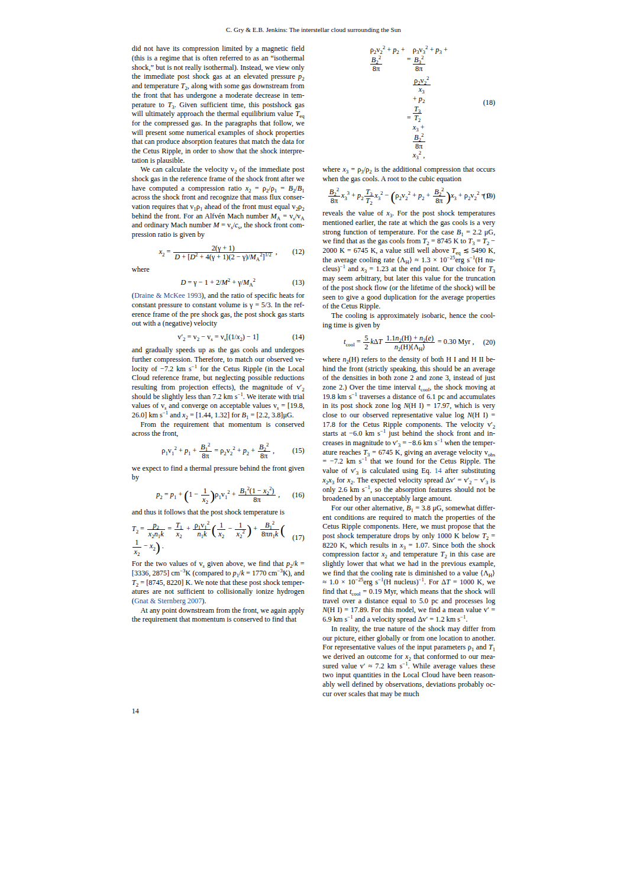C. Gry & E.B. Jenkins: The interstellar cloud surrounding the Sun
did not have its compression limited by a magnetic field (this is a regime that is often referred to as an “isothermal shock,” but is not really isothermal). Instead, we view only the immediate post shock gas at an elevated pressure p2 and temperature T2, along with some gas downstream from the front that has undergone a moderate decrease in temperature to T3. Given sufficient time, this postshock gas will ultimately approach the thermal equilibrium value Teq for the compressed gas. In the paragraphs that follow, we will present some numerical examples of shock properties that can produce absorption features that match the data for the Cetus Ripple, in order to show that the shock interpretation is plausible.
We can calculate the velocity v2 of the immediate post shock gas in the reference frame of the shock front after we have computed a compression ratio x2 = ρ2/ρ1 = B2/B1 across the shock front and recognize that mass flux conservation requires that v1ρ1 ahead of the front must equal v2ρ2 behind the front. For an Alfvén Mach number MA = vs/vA and ordinary Mach number M = vs/cs, the shock front compression ratio is given by
x2 = 2(γ + 1) D + [D2 + 4(γ + 1)(2 − γ)/MA2]1/2 , (12)
where
D = γ − 1 + 2/M2 + γ/MA2 (13)
(Draine & McKee 1993), and the ratio of specific heats for constant pressure to constant volume is γ = 5/3. In the reference frame of the pre shock gas, the post shock gas starts out with a (negative) velocity
v′2 = v2 − vs = vs[(1/x2) − 1] (14)
and gradually speeds up as the gas cools and undergoes further compression. Therefore, to match our observed velocity of −7.2 km s−1 for the Cetus Ripple (in the Local Cloud reference frame, but neglecting possible reductions resulting from projection effects), the magnitude of v′2 should be slightly less than 7.2 km s−1. We iterate with trial values of vs and converge on acceptable values vs = [19.8, 26.0] km s−1 and x2 = [1.44, 1.32] for B1 = [2.2, 3.8]μG.
From the requirement that momentum is conserved across the front,
ρ1v12 + p1 + B128π = ρ2v22 + p2 + B228π , (15)
we expect to find a thermal pressure behind the front given by
p2 = p1 + (1 − 1 x2) ρ1v12 + B12(1 − x22) 8π , (16)
and thus it follows that the post shock temperature is
T2 = p2 x2n1k = T1 x2 + ρ1v12 n1k(1 x2 − 1 x22) + B128πn1k(1 x2 − x2) . (17)
For the two values of vs given above, we find that p2/k = [3336, 2875] cm−3K (compared to p1/k = 1770 cm−3K), and T2 = [8745, 8220] K. We note that these post shock temperatures are not sufficient to collisionally ionize hydrogen (Gnat & Sternberg 2007).
At any point downstream from the front, we again apply the requirement that momentum is conserved to find that
ρ2v22 + p2 + B228π = ρ3v32 + p3 + B328π
= ρ2v22 x3 + p2T3 T2 x3 + B228π x32 ,
(18)
where x3 = ρ3/ρ2 is the additional compression that occurs when the gas cools. A root to the cubic equation
B228π x33 + p2T3 T2 x32 − (ρ2v22 + p2 + B228π) x3 + ρ2v22 = 0 (19)
reveals the value of x3. For the post shock temperatures mentioned earlier, the rate at which the gas cools is a very strong function of temperature. For the case B1 = 2.2 μG, we find that as the gas cools from T2 = 8745 K to T3 = T2 − 2000 K = 6745 K, a value still well above Teq ≲ 5490 K, the average cooling rate ⟨ΛH⟩ ≈ 1.3 × 10−25erg s−1(H nucleus)−1 and x3 = 1.23 at the end point. Our choice for T3 may seem arbitrary, but later this value for the truncation of the post shock flow (or the lifetime of the shock) will be seen to give a good duplication for the average properties of the Cetus Ripple.
The cooling is approximately isobaric, hence the cooling time is given by
tcool = 52 k ΔT 1.1n2(H) + n2(e) n2(H)⟨ΛH⟩ = 0.30 Myr , (20)
where n2(H) refers to the density of both H I and H II behind the front (strictly speaking, this should be an average of the densities in both zone 2 and zone 3, instead of just zone 2.) Over the time interval tcool, the shock moving at 19.8 km s−1 traverses a distance of 6.1 pc and accumulates in its post shock zone log N(H I) = 17.97, which is very close to our observed representative value log N(H I) = 17.8 for the Cetus Ripple components. The velocity v′2 starts at −6.0 km s−1 just behind the shock front and increases in magnitude to v′3 = −8.6 km s−1 when the temperature reaches T3 = 6745 K, giving an average velocity vobs = −7.2 km s−1 that we found for the Cetus Ripple. The value of v′3 is calculated using Eq. 14 after substituting x2x3 for x2. The expected velocity spread Δv′ = v′2 − v′3 is only 2.6 km s−1, so the absorption features should not be broadened by an unacceptably large amount.
For our other alternative, B1 = 3.8 μG, somewhat different conditions are required to match the properties of the Cetus Ripple components. Here, we must propose that the post shock temperature drops by only 1000 K below T2 = 8220 K, which results in x3 = 1.07. Since both the shock compression factor x2 and temperature T2 in this case are slightly lower that what we had in the previous example, we find that the cooling rate is diminished to a value ⟨ΛH⟩ ≈ 1.0 × 10−25erg s−1(H nucleus)−1. For ΔT = 1000 K, we find that tcool = 0.19 Myr, which means that the shock will travel over a distance equal to 5.0 pc and processes log N(H I) = 17.89. For this model, we find a mean value v′ = 6.9 km s−1 and a velocity spread Δv′ = 1.2 km s−1.
In reality, the true nature of the shock may differ from our picture, either globally or from one location to another. For representative values of the input parameters ρ1 and T1 we derived an outcome for x2 that conformed to our measured value v′ ≈ 7.2 km s−1. While average values these two input quantities in the Local Cloud have been reasonably well defined by observations, deviations probably occur over scales that may be much
14